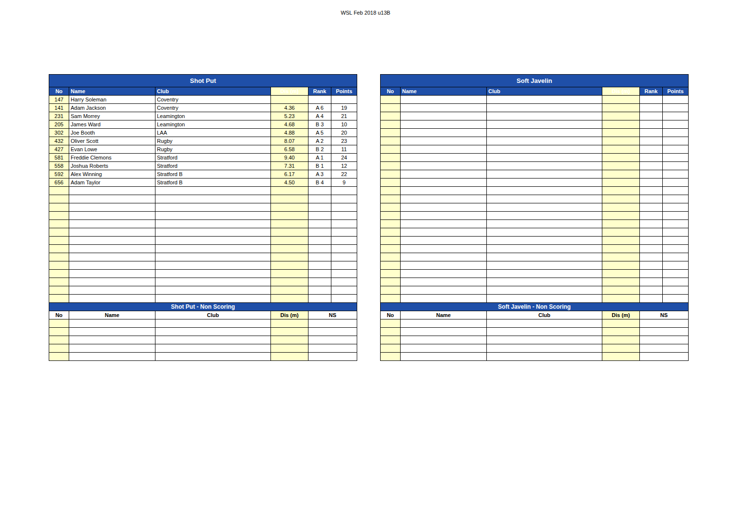WSL Feb 2018 u13B
Shot Put
| No | Name | Club | Dis (m) | Rank | Points |
| --- | --- | --- | --- | --- | --- |
| 147 | Harry Soleman | Coventry | | | |
| 141 | Adam Jackson | Coventry | 4.36 | A 6 | 19 |
| 231 | Sam Morrey | Leamington | 5.23 | A 4 | 21 |
| 205 | James Ward | Leamington | 4.68 | B 3 | 10 |
| 302 | Joe Booth | LAA | 4.88 | A 5 | 20 |
| 432 | Oliver Scott | Rugby | 8.07 | A 2 | 23 |
| 427 | Evan Lowe | Rugby | 6.58 | B 2 | 11 |
| 581 | Freddie Clemons | Stratford | 9.40 | A 1 | 24 |
| 558 | Joshua Roberts | Stratford | 7.31 | B 1 | 12 |
| 592 | Alex Winning | Stratford B | 6.17 | A 3 | 22 |
| 656 | Adam Taylor | Stratford B | 4.50 | B 4 | 9 |
| Shot Put - Non Scoring |
| No | Name | Club | Dis (m) | NS |
Soft Javelin
| No | Name | Club | Dis (m) | Rank | Points |
| --- | --- | --- | --- | --- | --- |
| Soft Javelin - Non Scoring |
| No | Name | Club | Dis (m) | NS |